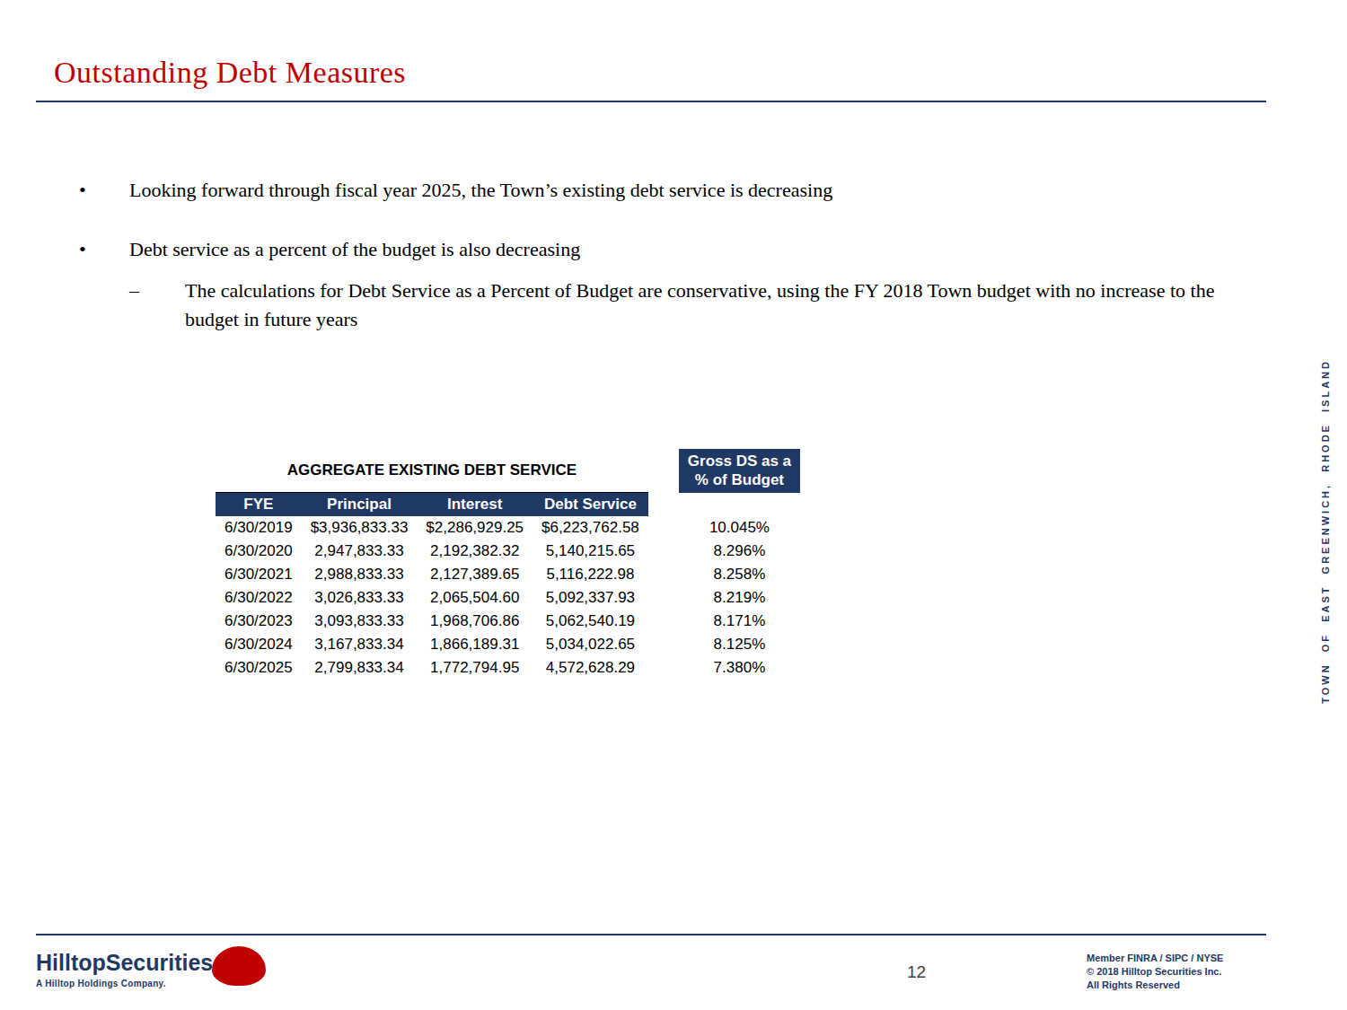Outstanding Debt Measures
Looking forward through fiscal year 2025, the Town’s existing debt service is decreasing
Debt service as a percent of the budget is also decreasing
The calculations for Debt Service as a Percent of Budget are conservative, using the FY 2018 Town budget with no increase to the budget in future years
| AGGREGATE EXISTING DEBT SERVICE | | Gross DS as a % of Budget |
| FYE | Principal | Interest | Debt Service | | % of Budget |
| 6/30/2019 | $3,936,833.33 | $2,286,929.25 | $6,223,762.58 | | 10.045% |
| 6/30/2020 | 2,947,833.33 | 2,192,382.32 | 5,140,215.65 | | 8.296% |
| 6/30/2021 | 2,988,833.33 | 2,127,389.65 | 5,116,222.98 | | 8.258% |
| 6/30/2022 | 3,026,833.33 | 2,065,504.60 | 5,092,337.93 | | 8.219% |
| 6/30/2023 | 3,093,833.33 | 1,968,706.86 | 5,062,540.19 | | 8.171% |
| 6/30/2024 | 3,167,833.34 | 1,866,189.31 | 5,034,022.65 | | 8.125% |
| 6/30/2025 | 2,799,833.34 | 1,772,794.95 | 4,572,628.29 | | 7.380% |
TOWN OF EAST GREENWICH, RHODE ISLAND
HilltopSecurities
A Hilltop Holdings Company.
12
Member FINRA / SIPC / NYSE
© 2018 Hilltop Securities Inc.
All Rights Reserved